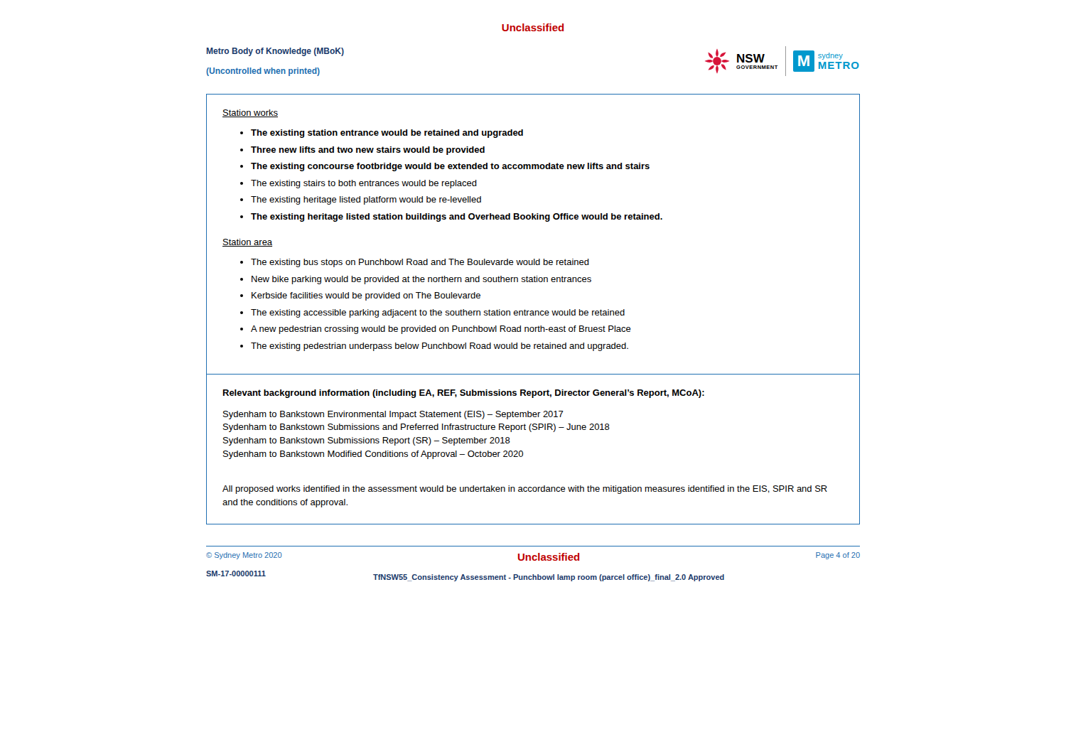Unclassified
Metro Body of Knowledge (MBoK)
(Uncontrolled when printed)
NSWGOVERNMENT
M
sydneyMETRO
Station works
The existing station entrance would be retained and upgraded
Three new lifts and two new stairs would be provided
The existing concourse footbridge would be extended to accommodate new lifts and stairs
The existing stairs to both entrances would be replaced
The existing heritage listed platform would be re-levelled
The existing heritage listed station buildings and Overhead Booking Office would be retained.
Station area
The existing bus stops on Punchbowl Road and The Boulevarde would be retained
New bike parking would be provided at the northern and southern station entrances
Kerbside facilities would be provided on The Boulevarde
The existing accessible parking adjacent to the southern station entrance would be retained
A new pedestrian crossing would be provided on Punchbowl Road north-east of Bruest Place
The existing pedestrian underpass below Punchbowl Road would be retained and upgraded.
Relevant background information (including EA, REF, Submissions Report, Director General’s Report, MCoA):
Sydenham to Bankstown Environmental Impact Statement (EIS) – September 2017
Sydenham to Bankstown Submissions and Preferred Infrastructure Report (SPIR) – June 2018
Sydenham to Bankstown Submissions Report (SR) – September 2018
Sydenham to Bankstown Modified Conditions of Approval – October 2020
All proposed works identified in the assessment would be undertaken in accordance with the mitigation measures identified in the EIS, SPIR and SR and the conditions of approval.
© Sydney Metro 2020
SM-17-00000111
Unclassified
TfNSW55_Consistency Assessment - Punchbowl lamp room (parcel office)_final_2.0 Approved
Page 4 of 20